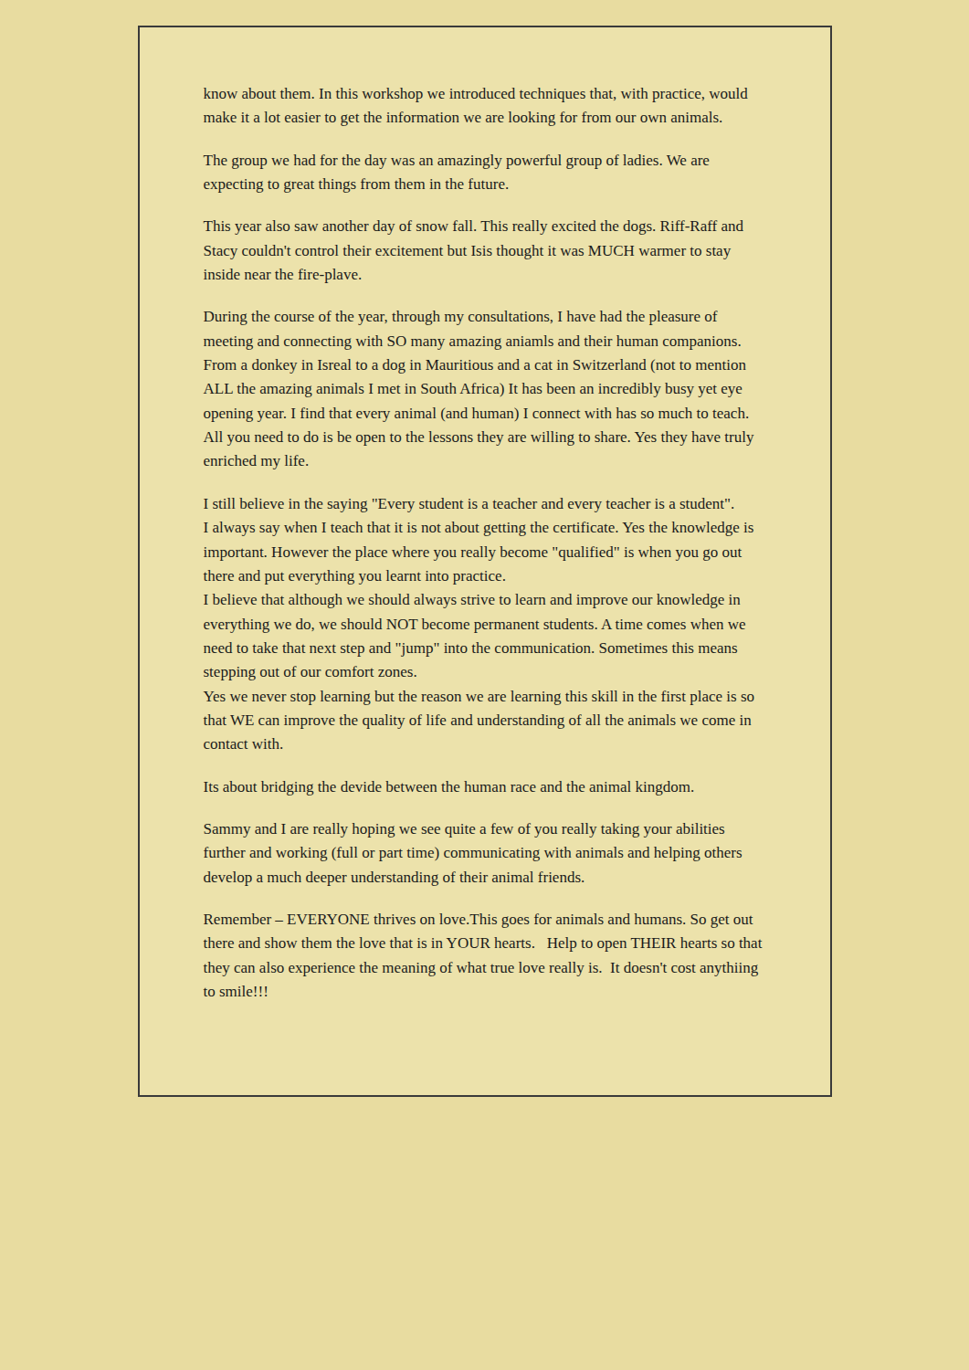know about them. In this workshop we introduced techniques that, with practice, would make it a lot easier to get the information we are looking for from our own animals.
The group we had for the day was an amazingly powerful group of ladies. We are expecting to great things from them in the future.
This year also saw another day of snow fall. This really excited the dogs. Riff-Raff and Stacy couldn't control their excitement but Isis thought it was MUCH warmer to stay inside near the fire-plave.
During the course of the year, through my consultations, I have had the pleasure of meeting and connecting with SO many amazing aniamls and their human companions. From a donkey in Isreal to a dog in Mauritious and a cat in Switzerland (not to mention ALL the amazing animals I met in South Africa) It has been an incredibly busy yet eye opening year. I find that every animal (and human) I connect with has so much to teach. All you need to do is be open to the lessons they are willing to share. Yes they have truly enriched my life.
I still believe in the saying "Every student is a teacher and every teacher is a student".
I always say when I teach that it is not about getting the certificate. Yes the knowledge is important. However the place where you really become "qualified" is when you go out there and put everything you learnt into practice.
I believe that although we should always strive to learn and improve our knowledge in everything we do, we should NOT become permanent students. A time comes when we need to take that next step and "jump" into the communication. Sometimes this means stepping out of our comfort zones.
Yes we never stop learning but the reason we are learning this skill in the first place is so that WE can improve the quality of life and understanding of all the animals we come in contact with.
Its about bridging the devide between the human race and the animal kingdom.
Sammy and I are really hoping we see quite a few of you really taking your abilities further and working (full or part time) communicating with animals and helping others develop a much deeper understanding of their animal friends.
Remember – EVERYONE thrives on love.This goes for animals and humans. So get out there and show them the love that is in YOUR hearts. Help to open THEIR hearts so that they can also experience the meaning of what true love really is. It doesn't cost anythiing to smile!!!